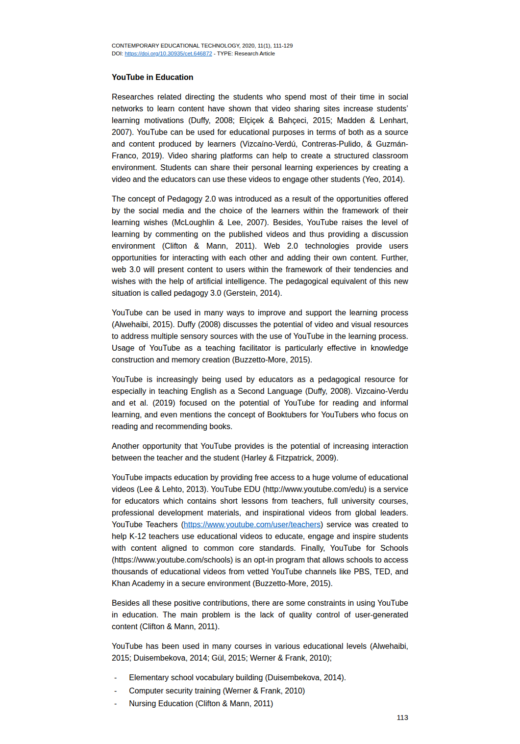CONTEMPORARY EDUCATIONAL TECHNOLOGY, 2020, 11(1), 111-129
DOI: https://doi.org/10.30935/cet.646872 - TYPE: Research Article
YouTube in Education
Researches related directing the students who spend most of their time in social networks to learn content have shown that video sharing sites increase students’ learning motivations (Duffy, 2008; Elçiçek & Bahçeci, 2015; Madden & Lenhart, 2007). YouTube can be used for educational purposes in terms of both as a source and content produced by learners (Vizcaíno-Verdú, Contreras-Pulido, & Guzmán-Franco, 2019). Video sharing platforms can help to create a structured classroom environment. Students can share their personal learning experiences by creating a video and the educators can use these videos to engage other students (Yeo, 2014).
The concept of Pedagogy 2.0 was introduced as a result of the opportunities offered by the social media and the choice of the learners within the framework of their learning wishes (McLoughlin & Lee, 2007). Besides, YouTube raises the level of learning by commenting on the published videos and thus providing a discussion environment (Clifton & Mann, 2011). Web 2.0 technologies provide users opportunities for interacting with each other and adding their own content. Further, web 3.0 will present content to users within the framework of their tendencies and wishes with the help of artificial intelligence. The pedagogical equivalent of this new situation is called pedagogy 3.0 (Gerstein, 2014).
YouTube can be used in many ways to improve and support the learning process (Alwehaibi, 2015). Duffy (2008) discusses the potential of video and visual resources to address multiple sensory sources with the use of YouTube in the learning process. Usage of YouTube as a teaching facilitator is particularly effective in knowledge construction and memory creation (Buzzetto-More, 2015).
YouTube is increasingly being used by educators as a pedagogical resource for especially in teaching English as a Second Language (Duffy, 2008). Vizcaino-Verdu and et al. (2019) focused on the potential of YouTube for reading and informal learning, and even mentions the concept of Booktubers for YouTubers who focus on reading and recommending books.
Another opportunity that YouTube provides is the potential of increasing interaction between the teacher and the student (Harley & Fitzpatrick, 2009).
YouTube impacts education by providing free access to a huge volume of educational videos (Lee & Lehto, 2013). YouTube EDU (http://www.youtube.com/edu) is a service for educators which contains short lessons from teachers, full university courses, professional development materials, and inspirational videos from global leaders. YouTube Teachers (https://www.youtube.com/user/teachers) service was created to help K-12 teachers use educational videos to educate, engage and inspire students with content aligned to common core standards. Finally, YouTube for Schools (https://www.youtube.com/schools) is an opt-in program that allows schools to access thousands of educational videos from vetted YouTube channels like PBS, TED, and Khan Academy in a secure environment (Buzzetto-More, 2015).
Besides all these positive contributions, there are some constraints in using YouTube in education. The main problem is the lack of quality control of user-generated content (Clifton & Mann, 2011).
YouTube has been used in many courses in various educational levels (Alwehaibi, 2015; Duisembekova, 2014; Gül, 2015; Werner & Frank, 2010);
Elementary school vocabulary building (Duisembekova, 2014).
Computer security training (Werner & Frank, 2010)
Nursing Education (Clifton & Mann, 2011)
113